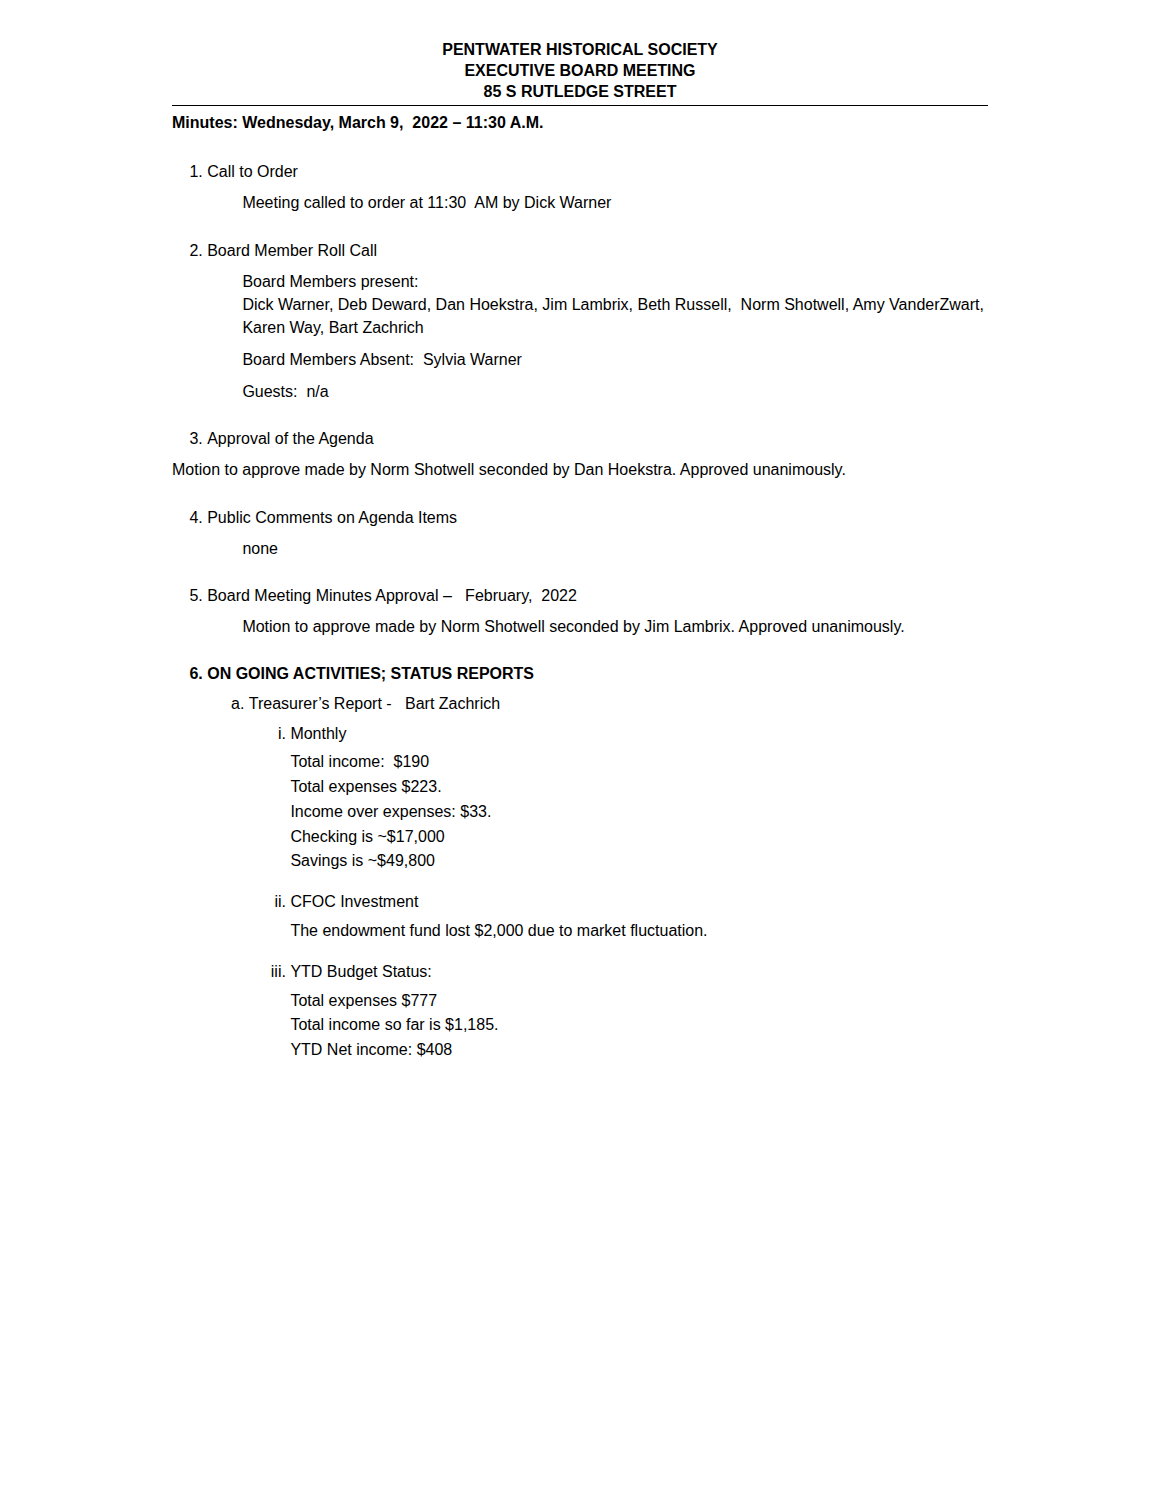PENTWATER HISTORICAL SOCIETY
EXECUTIVE BOARD MEETING
85 S RUTLEDGE STREET
Minutes: Wednesday, March 9, 2022 – 11:30 A.M.
Call to Order
Meeting called to order at 11:30 AM by Dick Warner
Board Member Roll Call
Board Members present:
Dick Warner, Deb Deward, Dan Hoekstra, Jim Lambrix, Beth Russell, Norm Shotwell, Amy VanderZwart, Karen Way, Bart Zachrich
Board Members Absent: Sylvia Warner
Guests: n/a
Approval of the Agenda
Motion to approve made by Norm Shotwell seconded by Dan Hoekstra. Approved unanimously.
Public Comments on Agenda Items
none
Board Meeting Minutes Approval – February, 2022
Motion to approve made by Norm Shotwell seconded by Jim Lambrix. Approved unanimously.
ON GOING ACTIVITIES; STATUS REPORTS
Treasurer’s Report - Bart Zachrich
Monthly
Total income: $190
Total expenses $223.
Income over expenses: $33.
Checking is ~$17,000
Savings is ~$49,800
CFOC Investment
The endowment fund lost $2,000 due to market fluctuation.
YTD Budget Status:
Total expenses $777
Total income so far is $1,185.
YTD Net income: $408